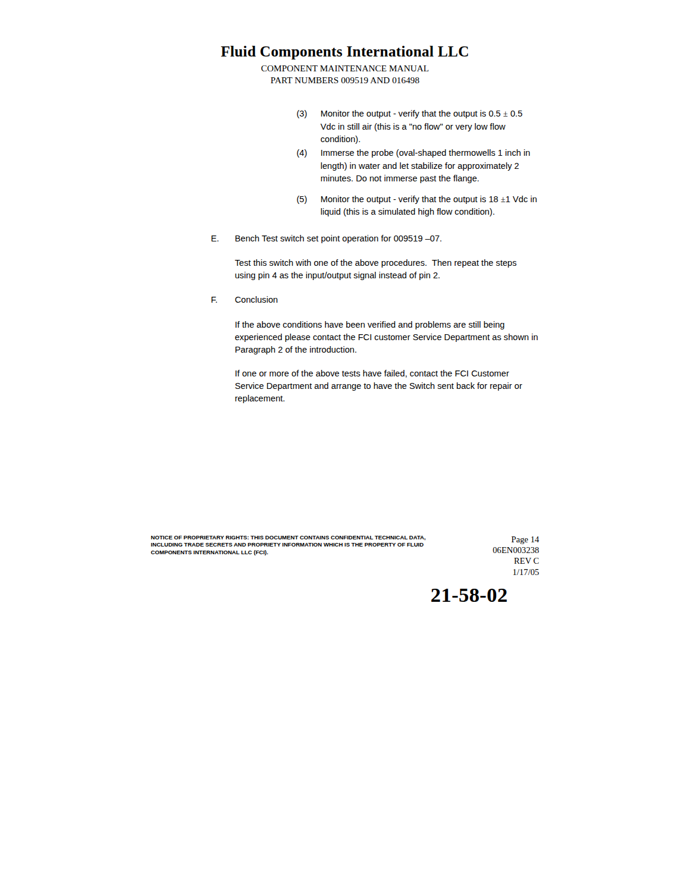Fluid Components International LLC
COMPONENT MAINTENANCE MANUAL
PART NUMBERS 009519 AND 016498
(3) Monitor the output - verify that the output is 0.5 ± 0.5 Vdc in still air (this is a "no flow" or very low flow condition).
(4) Immerse the probe (oval-shaped thermowells 1 inch in length) in water and let stabilize for approximately 2 minutes. Do not immerse past the flange.
(5) Monitor the output - verify that the output is 18 ±1 Vdc in liquid (this is a simulated high flow condition).
E.
Bench Test switch set point operation for 009519 –07.
Test this switch with one of the above procedures. Then repeat the steps using pin 4 as the input/output signal instead of pin 2.
F.
Conclusion
If the above conditions have been verified and problems are still being experienced please contact the FCI customer Service Department as shown in Paragraph 2 of the introduction.
If one or more of the above tests have failed, contact the FCI Customer Service Department and arrange to have the Switch sent back for repair or replacement.
NOTICE OF PROPRIETARY RIGHTS: THIS DOCUMENT CONTAINS CONFIDENTIAL TECHNICAL DATA, INCLUDING TRADE SECRETS AND PROPRIETY INFORMATION WHICH IS THE PROPERTY OF FLUID COMPONENTS INTERNATIONAL LLC (FCI).
Page 14
06EN003238
REV C
1/17/05
21-58-02